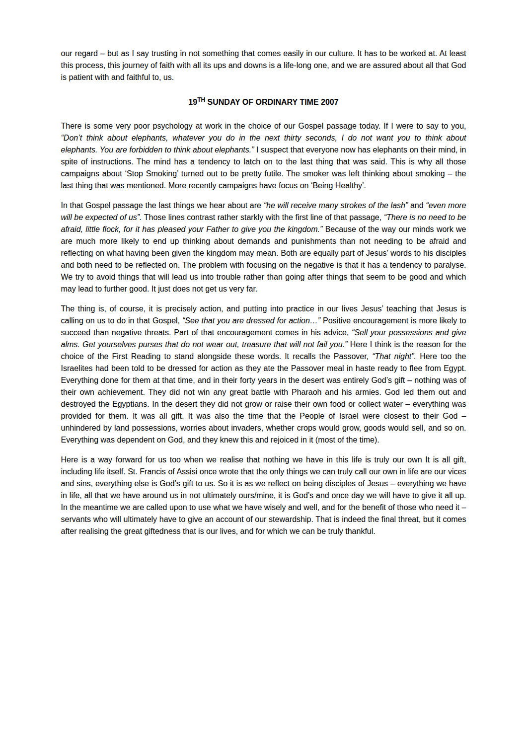our regard – but as I say trusting in not something that comes easily in our culture. It has to be worked at. At least this process, this journey of faith with all its ups and downs is a life-long one, and we are assured about all that God is patient with and faithful to, us.
19TH SUNDAY OF ORDINARY TIME 2007
There is some very poor psychology at work in the choice of our Gospel passage today. If I were to say to you, “Don’t think about elephants, whatever you do in the next thirty seconds, I do not want you to think about elephants. You are forbidden to think about elephants.” I suspect that everyone now has elephants on their mind, in spite of instructions. The mind has a tendency to latch on to the last thing that was said. This is why all those campaigns about ‘Stop Smoking’ turned out to be pretty futile. The smoker was left thinking about smoking – the last thing that was mentioned. More recently campaigns have focus on ‘Being Healthy’.
In that Gospel passage the last things we hear about are “he will receive many strokes of the lash” and “even more will be expected of us”. Those lines contrast rather starkly with the first line of that passage, “There is no need to be afraid, little flock, for it has pleased your Father to give you the kingdom.” Because of the way our minds work we are much more likely to end up thinking about demands and punishments than not needing to be afraid and reflecting on what having been given the kingdom may mean. Both are equally part of Jesus’ words to his disciples and both need to be reflected on. The problem with focusing on the negative is that it has a tendency to paralyse. We try to avoid things that will lead us into trouble rather than going after things that seem to be good and which may lead to further good. It just does not get us very far.
The thing is, of course, it is precisely action, and putting into practice in our lives Jesus’ teaching that Jesus is calling on us to do in that Gospel, “See that you are dressed for action…” Positive encouragement is more likely to succeed than negative threats. Part of that encouragement comes in his advice, “Sell your possessions and give alms. Get yourselves purses that do not wear out, treasure that will not fail you.” Here I think is the reason for the choice of the First Reading to stand alongside these words. It recalls the Passover, “That night”. Here too the Israelites had been told to be dressed for action as they ate the Passover meal in haste ready to flee from Egypt. Everything done for them at that time, and in their forty years in the desert was entirely God’s gift – nothing was of their own achievement. They did not win any great battle with Pharaoh and his armies. God led them out and destroyed the Egyptians. In the desert they did not grow or raise their own food or collect water – everything was provided for them. It was all gift. It was also the time that the People of Israel were closest to their God – unhindered by land possessions, worries about invaders, whether crops would grow, goods would sell, and so on. Everything was dependent on God, and they knew this and rejoiced in it (most of the time).
Here is a way forward for us too when we realise that nothing we have in this life is truly our own It is all gift, including life itself. St. Francis of Assisi once wrote that the only things we can truly call our own in life are our vices and sins, everything else is God’s gift to us. So it is as we reflect on being disciples of Jesus – everything we have in life, all that we have around us in not ultimately ours/mine, it is God’s and once day we will have to give it all up. In the meantime we are called upon to use what we have wisely and well, and for the benefit of those who need it – servants who will ultimately have to give an account of our stewardship. That is indeed the final threat, but it comes after realising the great giftedness that is our lives, and for which we can be truly thankful.